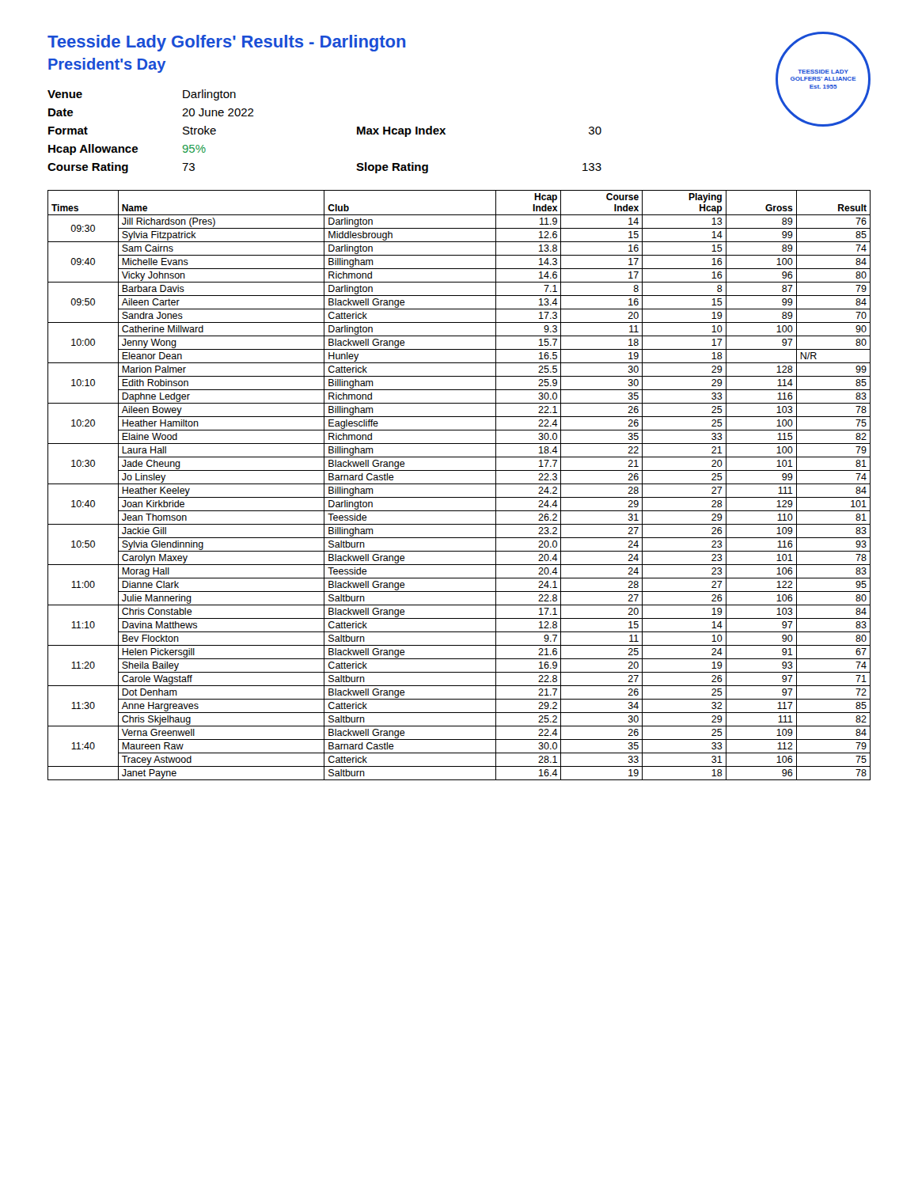Teesside Lady Golfers' Results - Darlington
President's Day
TEESSIDE LADY GOLFERS' ALLIANCE
Est. 1955
| Venue | Darlington | | |
| Date | 20 June 2022 | | |
| Format | Stroke | Max Hcap Index | 30 |
| Hcap Allowance | 95% | | |
| Course Rating | 73 | Slope Rating | 133 |
| Times | Name | Club | Hcap Index | Course Index | Playing Hcap | Gross | Result |
| --- | --- | --- | --- | --- | --- | --- | --- |
| 09:30 | Jill Richardson (Pres) | Darlington | 11.9 | 14 | 13 | 89 | 76 |
| Sylvia Fitzpatrick | Middlesbrough | 12.6 | 15 | 14 | 99 | 85 |
| 09:40 | Sam Cairns | Darlington | 13.8 | 16 | 15 | 89 | 74 |
| Michelle Evans | Billingham | 14.3 | 17 | 16 | 100 | 84 |
| Vicky Johnson | Richmond | 14.6 | 17 | 16 | 96 | 80 |
| 09:50 | Barbara Davis | Darlington | 7.1 | 8 | 8 | 87 | 79 |
| Aileen Carter | Blackwell Grange | 13.4 | 16 | 15 | 99 | 84 |
| Sandra Jones | Catterick | 17.3 | 20 | 19 | 89 | 70 |
| 10:00 | Catherine Millward | Darlington | 9.3 | 11 | 10 | 100 | 90 |
| Jenny Wong | Blackwell Grange | 15.7 | 18 | 17 | 97 | 80 |
| Eleanor Dean | Hunley | 16.5 | 19 | 18 | | N/R |
| 10:10 | Marion Palmer | Catterick | 25.5 | 30 | 29 | 128 | 99 |
| Edith Robinson | Billingham | 25.9 | 30 | 29 | 114 | 85 |
| Daphne Ledger | Richmond | 30.0 | 35 | 33 | 116 | 83 |
| 10:20 | Aileen Bowey | Billingham | 22.1 | 26 | 25 | 103 | 78 |
| Heather Hamilton | Eaglescliffe | 22.4 | 26 | 25 | 100 | 75 |
| Elaine Wood | Richmond | 30.0 | 35 | 33 | 115 | 82 |
| 10:30 | Laura Hall | Billingham | 18.4 | 22 | 21 | 100 | 79 |
| Jade Cheung | Blackwell Grange | 17.7 | 21 | 20 | 101 | 81 |
| Jo Linsley | Barnard Castle | 22.3 | 26 | 25 | 99 | 74 |
| 10:40 | Heather Keeley | Billingham | 24.2 | 28 | 27 | 111 | 84 |
| Joan Kirkbride | Darlington | 24.4 | 29 | 28 | 129 | 101 |
| Jean Thomson | Teesside | 26.2 | 31 | 29 | 110 | 81 |
| 10:50 | Jackie Gill | Billingham | 23.2 | 27 | 26 | 109 | 83 |
| Sylvia Glendinning | Saltburn | 20.0 | 24 | 23 | 116 | 93 |
| Carolyn Maxey | Blackwell Grange | 20.4 | 24 | 23 | 101 | 78 |
| 11:00 | Morag Hall | Teesside | 20.4 | 24 | 23 | 106 | 83 |
| Dianne Clark | Blackwell Grange | 24.1 | 28 | 27 | 122 | 95 |
| Julie Mannering | Saltburn | 22.8 | 27 | 26 | 106 | 80 |
| 11:10 | Chris Constable | Blackwell Grange | 17.1 | 20 | 19 | 103 | 84 |
| Davina Matthews | Catterick | 12.8 | 15 | 14 | 97 | 83 |
| Bev Flockton | Saltburn | 9.7 | 11 | 10 | 90 | 80 |
| 11:20 | Helen Pickersgill | Blackwell Grange | 21.6 | 25 | 24 | 91 | 67 |
| Sheila Bailey | Catterick | 16.9 | 20 | 19 | 93 | 74 |
| Carole Wagstaff | Saltburn | 22.8 | 27 | 26 | 97 | 71 |
| 11:30 | Dot Denham | Blackwell Grange | 21.7 | 26 | 25 | 97 | 72 |
| Anne Hargreaves | Catterick | 29.2 | 34 | 32 | 117 | 85 |
| Chris Skjelhaug | Saltburn | 25.2 | 30 | 29 | 111 | 82 |
| 11:40 | Verna Greenwell | Blackwell Grange | 22.4 | 26 | 25 | 109 | 84 |
| Maureen Raw | Barnard Castle | 30.0 | 35 | 33 | 112 | 79 |
| Tracey Astwood | Catterick | 28.1 | 33 | 31 | 106 | 75 |
| | Janet Payne | Saltburn | 16.4 | 19 | 18 | 96 | 78 |